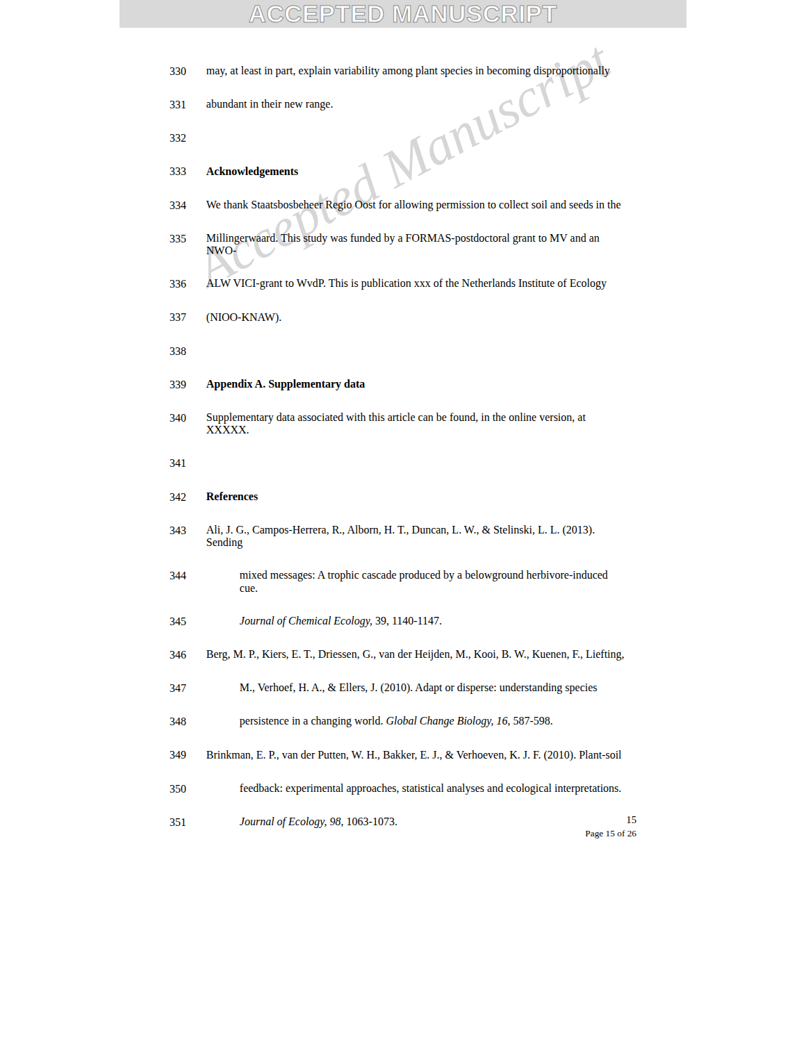ACCEPTED MANUSCRIPT
Accepted Manuscript
330
may, at least in part, explain variability among plant species in becoming disproportionally
331
abundant in their new range.
332
333
Acknowledgements
334
We thank Staatsbosbeheer Regio Oost for allowing permission to collect soil and seeds in the
335
Millingerwaard. This study was funded by a FORMAS-postdoctoral grant to MV and an NWO-
336
ALW VICI-grant to WvdP. This is publication xxx of the Netherlands Institute of Ecology
337
(NIOO-KNAW).
338
339
Appendix A. Supplementary data
340
Supplementary data associated with this article can be found, in the online version, at XXXXX.
341
342
References
343
Ali, J. G., Campos-Herrera, R., Alborn, H. T., Duncan, L. W., & Stelinski, L. L. (2013). Sending
344
mixed messages: A trophic cascade produced by a belowground herbivore-induced cue.
345
Journal of Chemical Ecology, 39, 1140-1147.
346
Berg, M. P., Kiers, E. T., Driessen, G., van der Heijden, M., Kooi, B. W., Kuenen, F., Liefting,
347
M., Verhoef, H. A., & Ellers, J. (2010). Adapt or disperse: understanding species
348
persistence in a changing world. Global Change Biology, 16, 587-598.
349
Brinkman, E. P., van der Putten, W. H., Bakker, E. J., & Verhoeven, K. J. F. (2010). Plant-soil
350
feedback: experimental approaches, statistical analyses and ecological interpretations.
351
Journal of Ecology, 98, 1063-1073.
15
Page 15 of 26